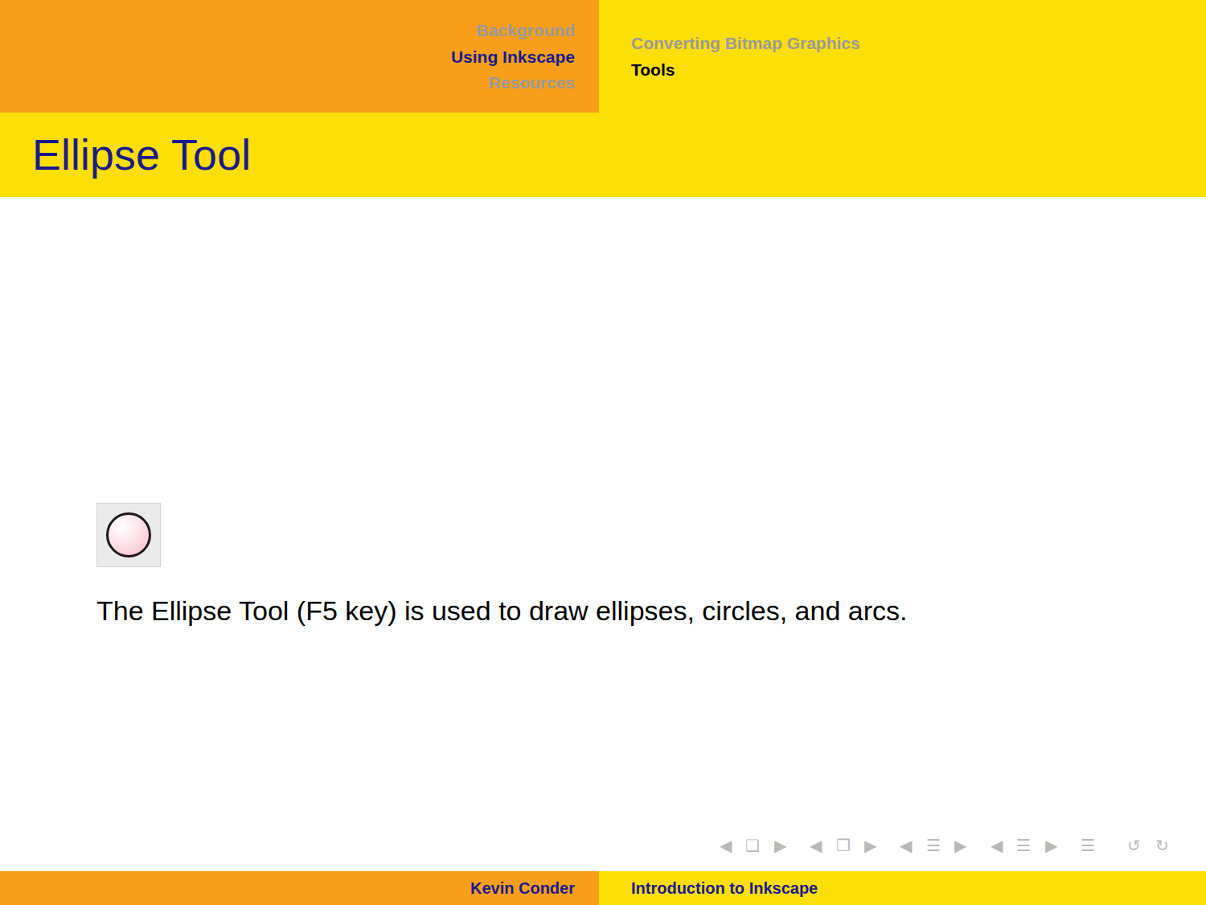Background
Using Inkscape
Resources
Converting Bitmap Graphics
Tools
Ellipse Tool
The Ellipse Tool (F5 key) is used to draw ellipses, circles, and arcs.
◀ ❑ ▶ ◀ ❐ ▶ ◀ ☰ ▶ ◀ ☰ ▶ ☰ ↺ ↻
Kevin Conder
Introduction to Inkscape